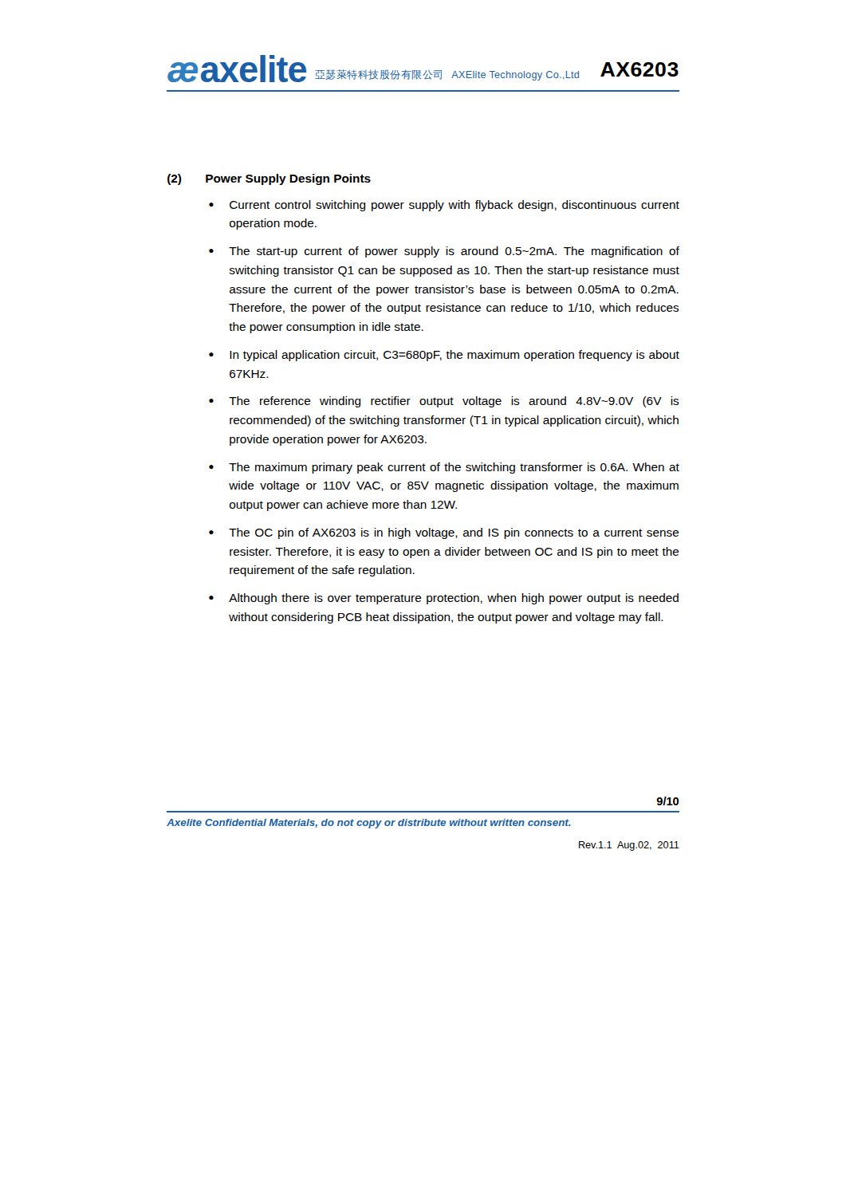æaxelite
亞瑟萊特科技股份有限公司 AXElite Technology Co.,Ltd
AX6203
(2) Power Supply Design Points
Current control switching power supply with flyback design, discontinuous current operation mode.
The start-up current of power supply is around 0.5~2mA. The magnification of switching transistor Q1 can be supposed as 10. Then the start-up resistance must assure the current of the power transistor’s base is between 0.05mA to 0.2mA. Therefore, the power of the output resistance can reduce to 1/10, which reduces the power consumption in idle state.
In typical application circuit, C3=680pF, the maximum operation frequency is about 67KHz.
The reference winding rectifier output voltage is around 4.8V~9.0V (6V is recommended) of the switching transformer (T1 in typical application circuit), which provide operation power for AX6203.
The maximum primary peak current of the switching transformer is 0.6A. When at wide voltage or 110V VAC, or 85V magnetic dissipation voltage, the maximum output power can achieve more than 12W.
The OC pin of AX6203 is in high voltage, and IS pin connects to a current sense resister. Therefore, it is easy to open a divider between OC and IS pin to meet the requirement of the safe regulation.
Although there is over temperature protection, when high power output is needed without considering PCB heat dissipation, the output power and voltage may fall.
9/10
Axelite Confidential Materials, do not copy or distribute without written consent.
Rev.1.1 Aug.02, 2011